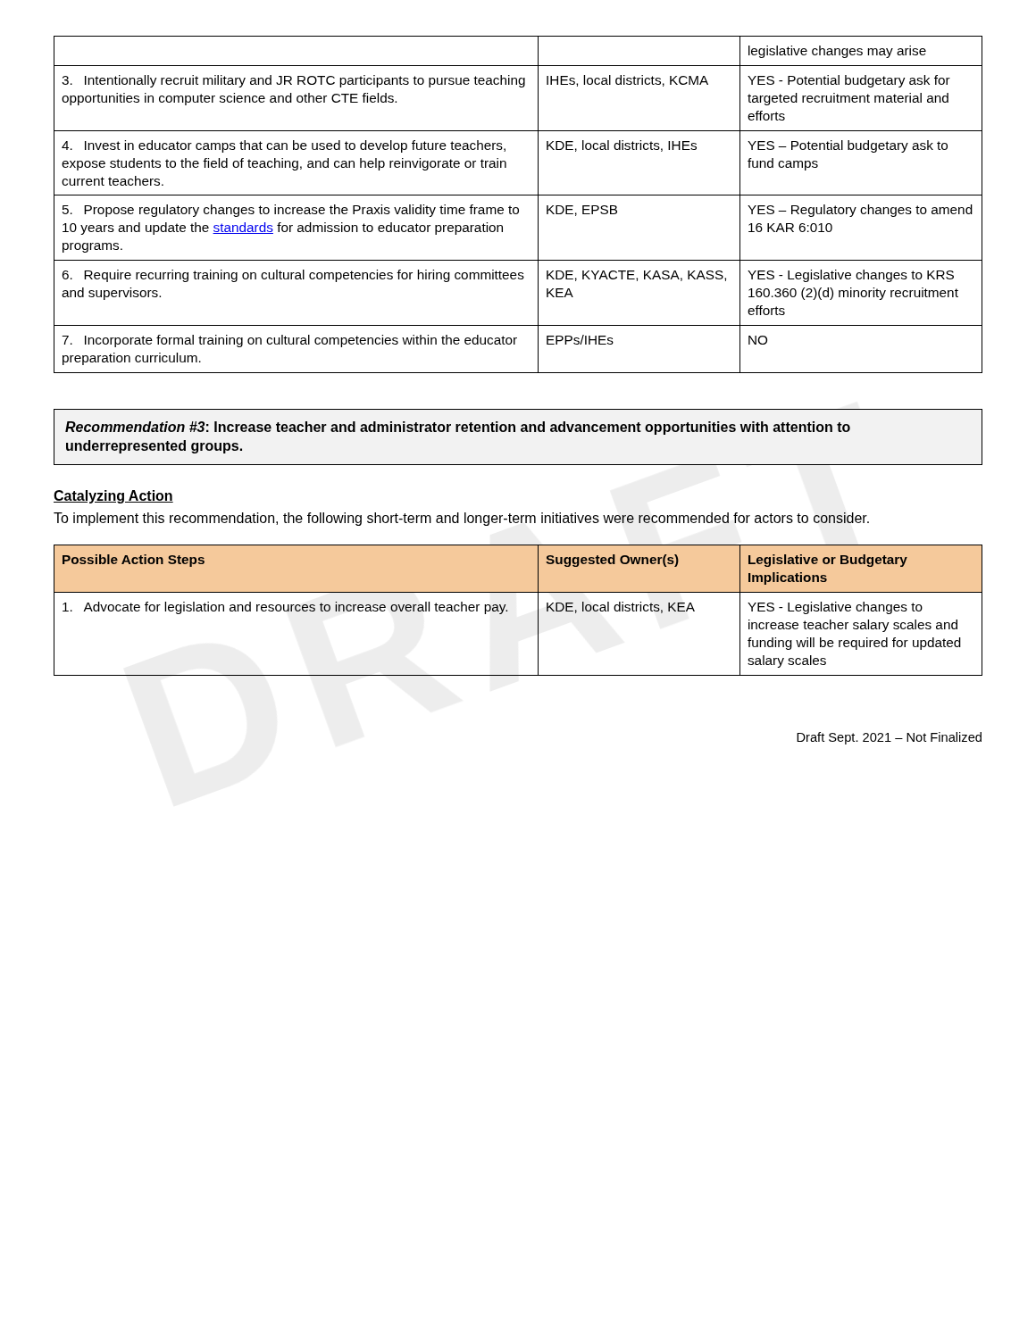DRAFT
| | | legislative changes may arise |
| 3. Intentionally recruit military and JR ROTC participants to pursue teaching opportunities in computer science and other CTE fields. | IHEs, local districts, KCMA | YES - Potential budgetary ask for targeted recruitment material and efforts |
| 4. Invest in educator camps that can be used to develop future teachers, expose students to the field of teaching, and can help reinvigorate or train current teachers. | KDE, local districts, IHEs | YES – Potential budgetary ask to fund camps |
| 5. Propose regulatory changes to increase the Praxis validity time frame to 10 years and update the standards for admission to educator preparation programs. | KDE, EPSB | YES – Regulatory changes to amend 16 KAR 6:010 |
| 6. Require recurring training on cultural competencies for hiring committees and supervisors. | KDE, KYACTE, KASA, KASS, KEA | YES - Legislative changes to KRS 160.360 (2)(d) minority recruitment efforts |
| 7. Incorporate formal training on cultural competencies within the educator preparation curriculum. | EPPs/IHEs | NO |
Recommendation #3: Increase teacher and administrator retention and advancement opportunities with attention to underrepresented groups.
Catalyzing Action
To implement this recommendation, the following short-term and longer-term initiatives were recommended for actors to consider.
| Possible Action Steps | Suggested Owner(s) | Legislative or Budgetary Implications |
| --- | --- | --- |
| 1. Advocate for legislation and resources to increase overall teacher pay. | KDE, local districts, KEA | YES - Legislative changes to increase teacher salary scales and funding will be required for updated salary scales |
Draft Sept. 2021 – Not Finalized